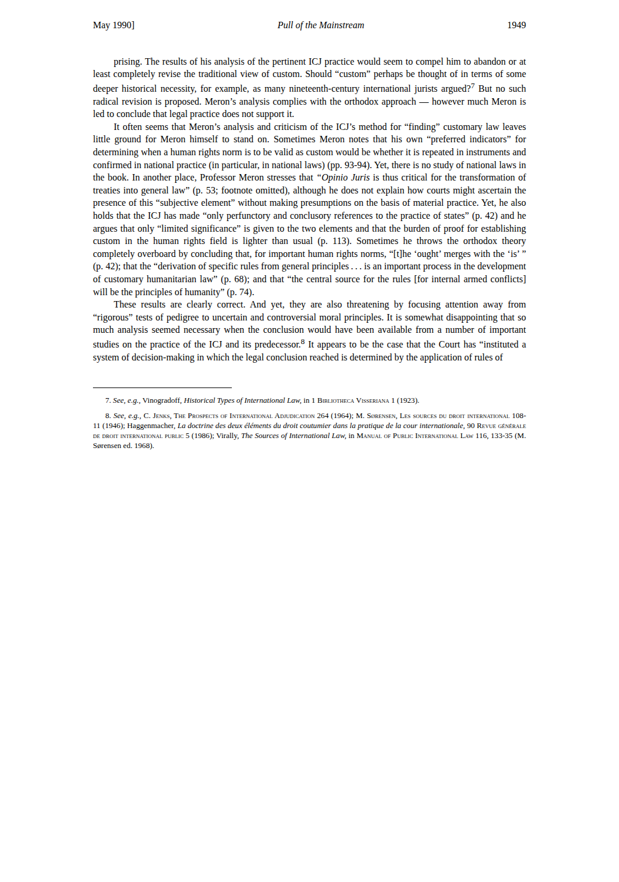May 1990] Pull of the Mainstream 1949
prising. The results of his analysis of the pertinent ICJ practice would seem to compel him to abandon or at least completely revise the traditional view of custom. Should “custom” perhaps be thought of in terms of some deeper historical necessity, for example, as many nineteenth-century international jurists argued?7 But no such radical revision is proposed. Meron’s analysis complies with the orthodox approach — however much Meron is led to conclude that legal practice does not support it.
It often seems that Meron’s analysis and criticism of the ICJ’s method for “finding” customary law leaves little ground for Meron himself to stand on. Sometimes Meron notes that his own “preferred indicators” for determining when a human rights norm is to be valid as custom would be whether it is repeated in instruments and confirmed in national practice (in particular, in national laws) (pp. 93-94). Yet, there is no study of national laws in the book. In another place, Professor Meron stresses that “Opinio Juris is thus critical for the transformation of treaties into general law” (p. 53; footnote omitted), although he does not explain how courts might ascertain the presence of this “subjective element” without making presumptions on the basis of material practice. Yet, he also holds that the ICJ has made “only perfunctory and conclusory references to the practice of states” (p. 42) and he argues that only “limited significance” is given to the two elements and that the burden of proof for establishing custom in the human rights field is lighter than usual (p. 113). Sometimes he throws the orthodox theory completely overboard by concluding that, for important human rights norms, “[t]he ‘ought’ merges with the ‘is’ ” (p. 42); that the “derivation of specific rules from general principles . . . is an important process in the development of customary humanitarian law” (p. 68); and that “the central source for the rules [for internal armed conflicts] will be the principles of humanity” (p. 74).
These results are clearly correct. And yet, they are also threatening by focusing attention away from “rigorous” tests of pedigree to uncertain and controversial moral principles. It is somewhat disappointing that so much analysis seemed necessary when the conclusion would have been available from a number of important studies on the practice of the ICJ and its predecessor.8 It appears to be the case that the Court has “instituted a system of decision-making in which the legal conclusion reached is determined by the application of rules of
7. See, e.g., Vinogradoff, Historical Types of International Law, in 1 Bibliotheca Visseriana 1 (1923).
8. See, e.g., C. Jenks, The Prospects of International Adjudication 264 (1964); M. Sørensen, Les sources du droit international 108-11 (1946); Haggenmacher, La doctrine des deux éléments du droit coutumier dans la pratique de la cour internationale, 90 Revue générale de droit international public 5 (1986); Virally, The Sources of International Law, in Manual of Public International Law 116, 133-35 (M. Sørensen ed. 1968).